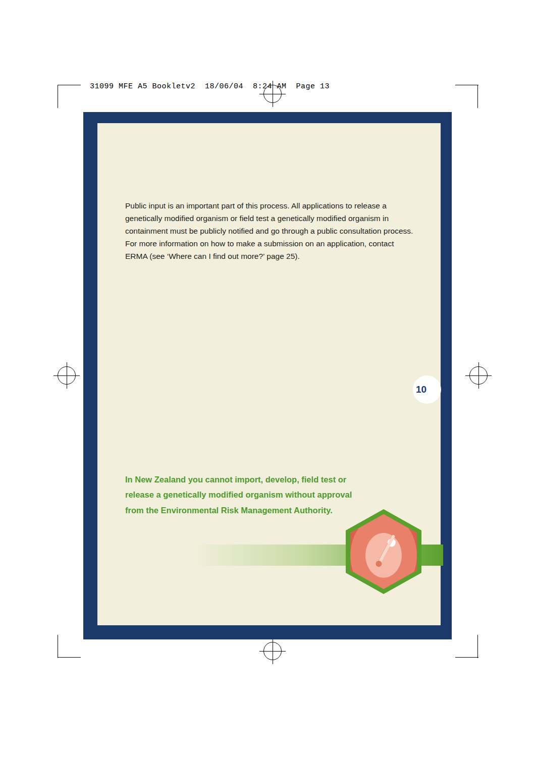31099 MFE A5 Bookletv2 18/06/04 8:24 AM Page 13
Public input is an important part of this process. All applications to release a genetically modified organism or field test a genetically modified organism in containment must be publicly notified and go through a public consultation process. For more information on how to make a submission on an application, contact ERMA (see ‘Where can I find out more?’ page 25).
10
In New Zealand you cannot import, develop, field test or release a genetically modified organism without approval from the Environmental Risk Management Authority.